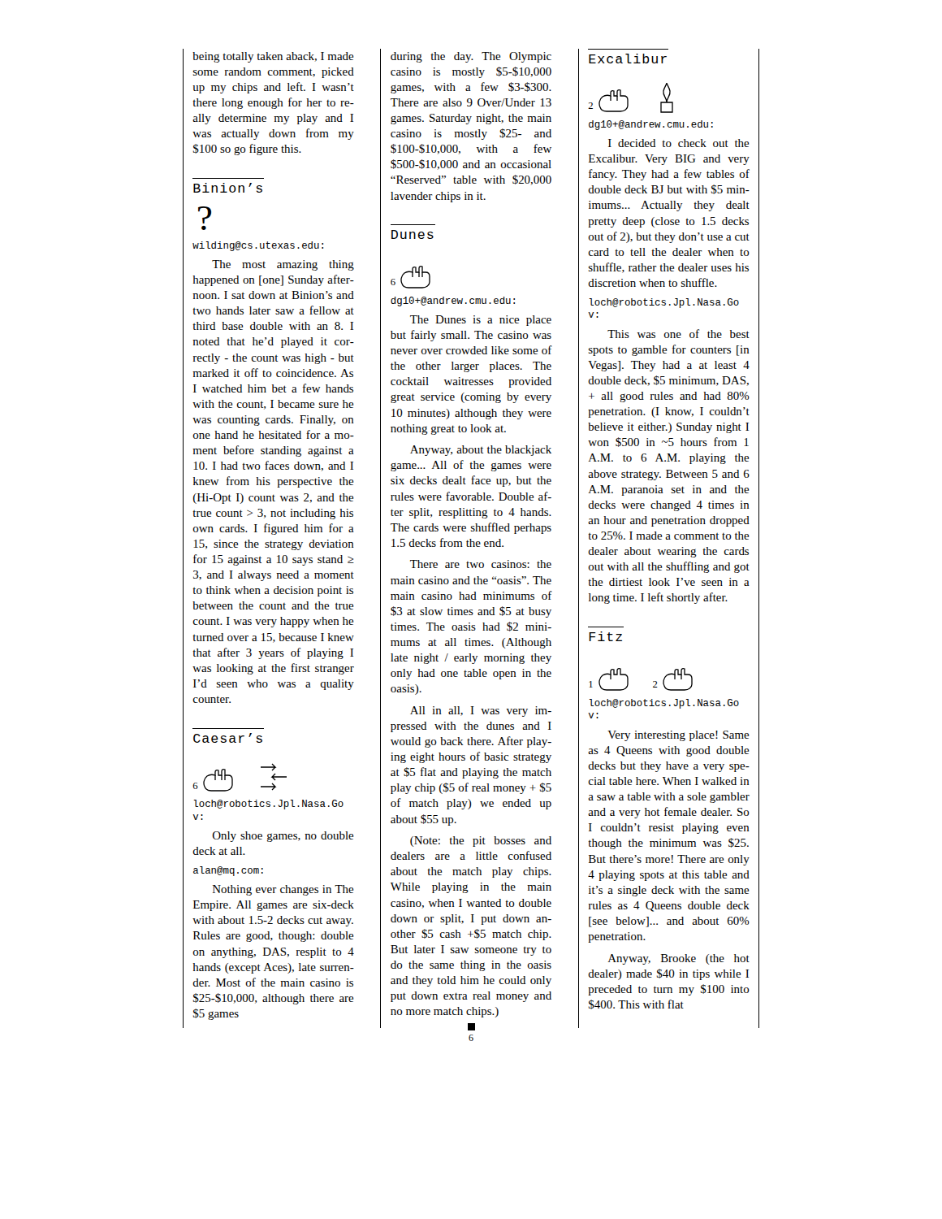being totally taken aback, I made some random comment, picked up my chips and left. I wasn’t there long enough for her to really determine my play and I was actually down from my $100 so go figure this.
Binion’s
?
wilding@cs.utexas.edu:
The most amazing thing happened on [one] Sunday afternoon. I sat down at Binion’s and two hands later saw a fellow at third base double with an 8. I noted that he’d played it correctly - the count was high - but marked it off to coincidence. As I watched him bet a few hands with the count, I became sure he was counting cards. Finally, on one hand he hesitated for a moment before standing against a 10. I had two faces down, and I knew from his perspective the (Hi-Opt I) count was 2, and the true count > 3, not including his own cards. I figured him for a 15, since the strategy deviation for 15 against a 10 says stand ≥ 3, and I always need a moment to think when a decision point is between the count and the true count. I was very happy when he turned over a 15, because I knew that after 3 years of playing I was looking at the first stranger I’d seen who was a quality counter.
Caesar’s
6
loch@robotics.Jpl.Nasa.Gov:
Only shoe games, no double deck at all.
alan@mq.com:
Nothing ever changes in The Empire. All games are six-deck with about 1.5-2 decks cut away. Rules are good, though: double on anything, DAS, resplit to 4 hands (except Aces), late surrender. Most of the main casino is $25-$10,000, although there are $5 games
during the day. The Olympic casino is mostly $5-$10,000 games, with a few $3-$300. There are also 9 Over/Under 13 games. Saturday night, the main casino is mostly $25- and $100-$10,000, with a few $500-$10,000 and an occasional “Reserved” table with $20,000 lavender chips in it.
Dunes
6
dg10+@andrew.cmu.edu:
The Dunes is a nice place but fairly small. The casino was never over crowded like some of the other larger places. The cocktail waitresses provided great service (coming by every 10 minutes) although they were nothing great to look at.
Anyway, about the blackjack game... All of the games were six decks dealt face up, but the rules were favorable. Double after split, resplitting to 4 hands. The cards were shuffled perhaps 1.5 decks from the end.
There are two casinos: the main casino and the “oasis”. The main casino had minimums of $3 at slow times and $5 at busy times. The oasis had $2 minimums at all times. (Although late night / early morning they only had one table open in the oasis).
All in all, I was very impressed with the dunes and I would go back there. After playing eight hours of basic strategy at $5 flat and playing the match play chip ($5 of real money + $5 of match play) we ended up about $55 up.
(Note: the pit bosses and dealers are a little confused about the match play chips. While playing in the main casino, when I wanted to double down or split, I put down another $5 cash +$5 match chip. But later I saw someone try to do the same thing in the oasis and they told him he could only put down extra real money and no more match chips.)
Excalibur
2
dg10+@andrew.cmu.edu:
I decided to check out the Excalibur. Very BIG and very fancy. They had a few tables of double deck BJ but with $5 minimums... Actually they dealt pretty deep (close to 1.5 decks out of 2), but they don’t use a cut card to tell the dealer when to shuffle, rather the dealer uses his discretion when to shuffle.
loch@robotics.Jpl.Nasa.Gov:
This was one of the best spots to gamble for counters [in Vegas]. They had a at least 4 double deck, $5 minimum, DAS, + all good rules and had 80% penetration. (I know, I couldn’t believe it either.) Sunday night I won $500 in ~5 hours from 1 A.M. to 6 A.M. playing the above strategy. Between 5 and 6 A.M. paranoia set in and the decks were changed 4 times in an hour and penetration dropped to 25%. I made a comment to the dealer about wearing the cards out with all the shuffling and got the dirtiest look I’ve seen in a long time. I left shortly after.
Fitz
1
2
loch@robotics.Jpl.Nasa.Gov:
Very interesting place! Same as 4 Queens with good double decks but they have a very special table here. When I walked in a saw a table with a sole gambler and a very hot female dealer. So I couldn’t resist playing even though the minimum was $25. But there’s more! There are only 4 playing spots at this table and it’s a single deck with the same rules as 4 Queens double deck [see below]... and about 60% penetration.
Anyway, Brooke (the hot dealer) made $40 in tips while I preceded to turn my $100 into $400. This with flat
6